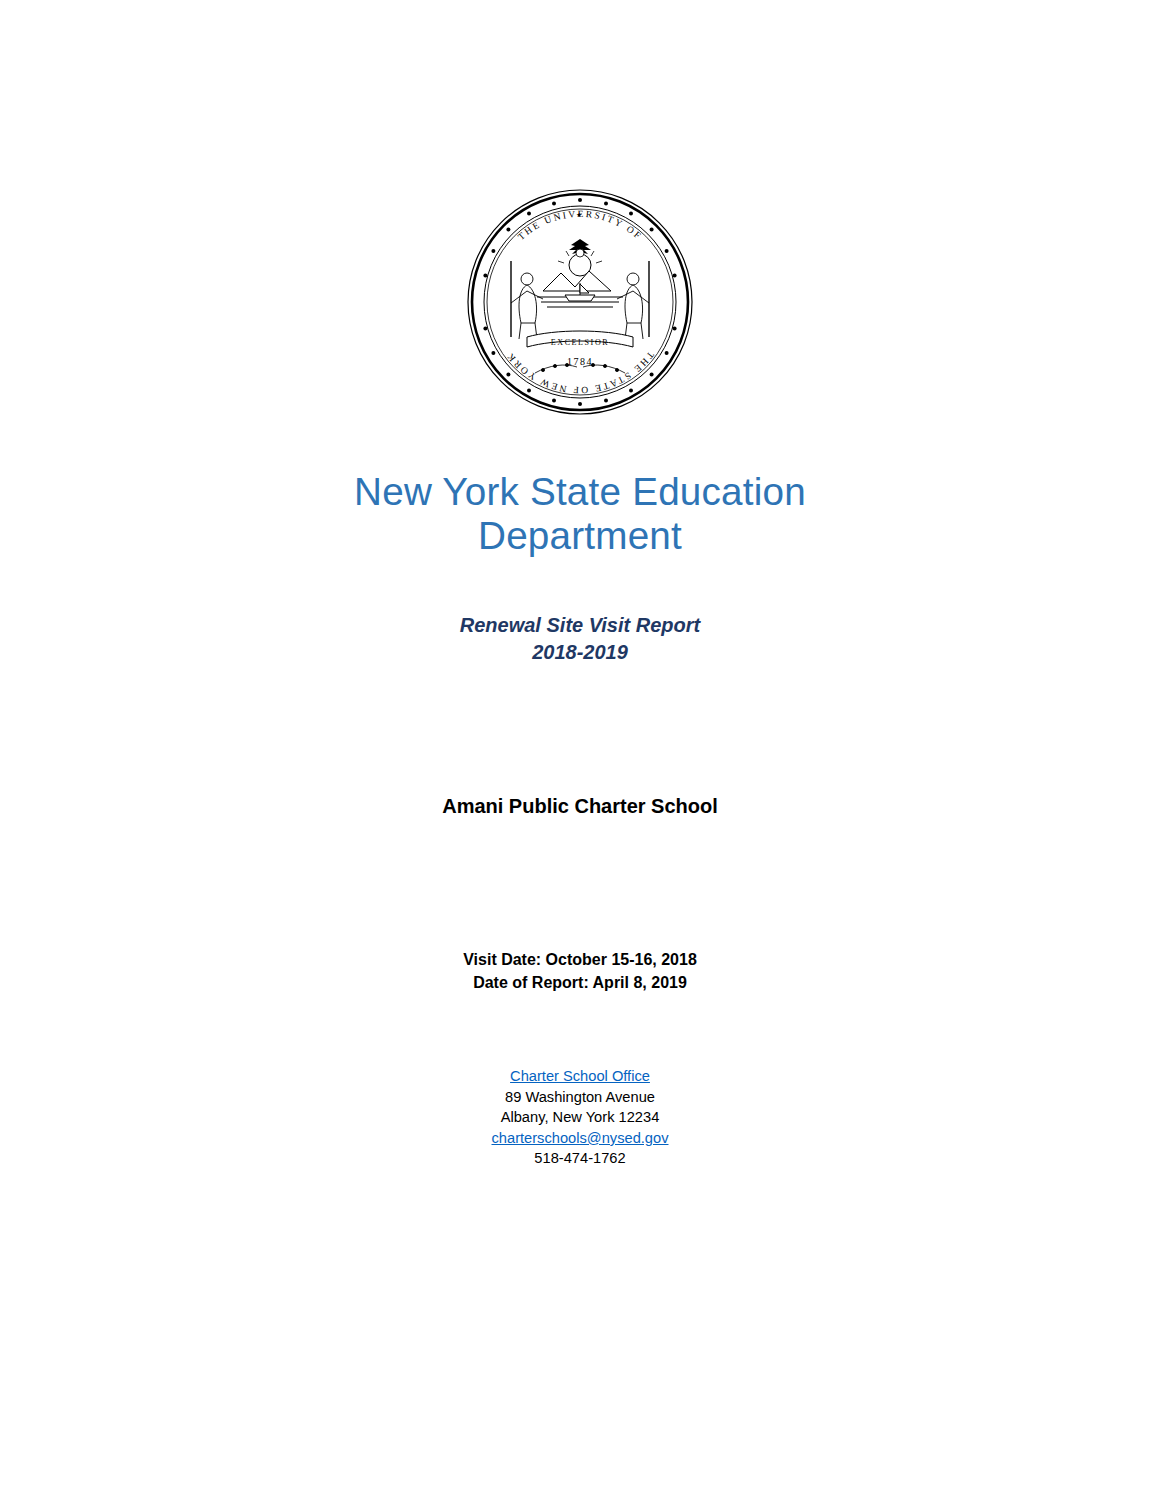THE UNIVERSITY OF THE STATE OF NEW YORK ★ EXCELSIOR 1784
New York State Education Department
Renewal Site Visit Report
2018-2019
Amani Public Charter School
Visit Date: October 15-16, 2018
Date of Report: April 8, 2019
Charter School Office
89 Washington Avenue
Albany, New York 12234
charterschools@nysed.gov
518-474-1762